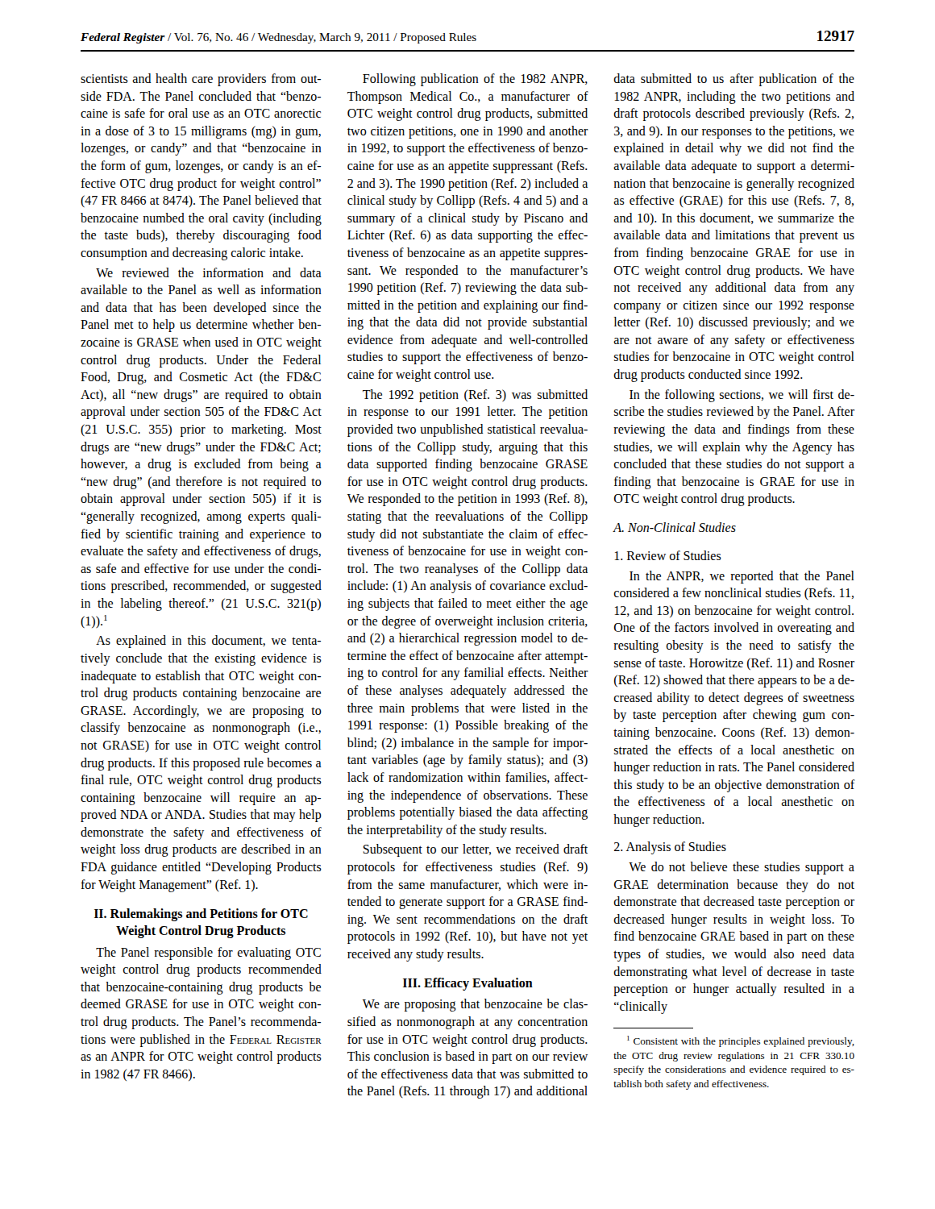Federal Register / Vol. 76, No. 46 / Wednesday, March 9, 2011 / Proposed Rules
12917
scientists and health care providers from outside FDA. The Panel concluded that “benzocaine is safe for oral use as an OTC anorectic in a dose of 3 to 15 milligrams (mg) in gum, lozenges, or candy” and that “benzocaine in the form of gum, lozenges, or candy is an effective OTC drug product for weight control” (47 FR 8466 at 8474). The Panel believed that benzocaine numbed the oral cavity (including the taste buds), thereby discouraging food consumption and decreasing caloric intake.
We reviewed the information and data available to the Panel as well as information and data that has been developed since the Panel met to help us determine whether benzocaine is GRASE when used in OTC weight control drug products. Under the Federal Food, Drug, and Cosmetic Act (the FD&C Act), all “new drugs” are required to obtain approval under section 505 of the FD&C Act (21 U.S.C. 355) prior to marketing. Most drugs are “new drugs” under the FD&C Act; however, a drug is excluded from being a “new drug” (and therefore is not required to obtain approval under section 505) if it is “generally recognized, among experts qualified by scientific training and experience to evaluate the safety and effectiveness of drugs, as safe and effective for use under the conditions prescribed, recommended, or suggested in the labeling thereof.” (21 U.S.C. 321(p)(1)).1
As explained in this document, we tentatively conclude that the existing evidence is inadequate to establish that OTC weight control drug products containing benzocaine are GRASE. Accordingly, we are proposing to classify benzocaine as nonmonograph (i.e., not GRASE) for use in OTC weight control drug products. If this proposed rule becomes a final rule, OTC weight control drug products containing benzocaine will require an approved NDA or ANDA. Studies that may help demonstrate the safety and effectiveness of weight loss drug products are described in an FDA guidance entitled “Developing Products for Weight Management” (Ref. 1).
II. Rulemakings and Petitions for OTC Weight Control Drug Products
The Panel responsible for evaluating OTC weight control drug products recommended that benzocaine-containing drug products be deemed GRASE for use in OTC weight control drug products. The Panel’s recommendations were published in the Federal Register as an ANPR for OTC weight control products in 1982 (47 FR 8466).
Following publication of the 1982 ANPR, Thompson Medical Co., a manufacturer of OTC weight control drug products, submitted two citizen petitions, one in 1990 and another in 1992, to support the effectiveness of benzocaine for use as an appetite suppressant (Refs. 2 and 3). The 1990 petition (Ref. 2) included a clinical study by Collipp (Refs. 4 and 5) and a summary of a clinical study by Piscano and Lichter (Ref. 6) as data supporting the effectiveness of benzocaine as an appetite suppressant. We responded to the manufacturer’s 1990 petition (Ref. 7) reviewing the data submitted in the petition and explaining our finding that the data did not provide substantial evidence from adequate and well-controlled studies to support the effectiveness of benzocaine for weight control use.
The 1992 petition (Ref. 3) was submitted in response to our 1991 letter. The petition provided two unpublished statistical reevaluations of the Collipp study, arguing that this data supported finding benzocaine GRASE for use in OTC weight control drug products. We responded to the petition in 1993 (Ref. 8), stating that the reevaluations of the Collipp study did not substantiate the claim of effectiveness of benzocaine for use in weight control. The two reanalyses of the Collipp data include: (1) An analysis of covariance excluding subjects that failed to meet either the age or the degree of overweight inclusion criteria, and (2) a hierarchical regression model to determine the effect of benzocaine after attempting to control for any familial effects. Neither of these analyses adequately addressed the three main problems that were listed in the 1991 response: (1) Possible breaking of the blind; (2) imbalance in the sample for important variables (age by family status); and (3) lack of randomization within families, affecting the independence of observations. These problems potentially biased the data affecting the interpretability of the study results.
Subsequent to our letter, we received draft protocols for effectiveness studies (Ref. 9) from the same manufacturer, which were intended to generate support for a GRASE finding. We sent recommendations on the draft protocols in 1992 (Ref. 10), but have not yet received any study results.
III. Efficacy Evaluation
We are proposing that benzocaine be classified as nonmonograph at any concentration for use in OTC weight control drug products. This conclusion is based in part on our review of the effectiveness data that was submitted to the Panel (Refs. 11 through 17) and additional data submitted to us after publication of the 1982 ANPR, including the two petitions and draft protocols described previously (Refs. 2, 3, and 9). In our responses to the petitions, we explained in detail why we did not find the available data adequate to support a determination that benzocaine is generally recognized as effective (GRAE) for this use (Refs. 7, 8, and 10). In this document, we summarize the available data and limitations that prevent us from finding benzocaine GRAE for use in OTC weight control drug products. We have not received any additional data from any company or citizen since our 1992 response letter (Ref. 10) discussed previously; and we are not aware of any safety or effectiveness studies for benzocaine in OTC weight control drug products conducted since 1992.
In the following sections, we will first describe the studies reviewed by the Panel. After reviewing the data and findings from these studies, we will explain why the Agency has concluded that these studies do not support a finding that benzocaine is GRAE for use in OTC weight control drug products.
A. Non-Clinical Studies
1. Review of Studies
In the ANPR, we reported that the Panel considered a few nonclinical studies (Refs. 11, 12, and 13) on benzocaine for weight control. One of the factors involved in overeating and resulting obesity is the need to satisfy the sense of taste. Horowitze (Ref. 11) and Rosner (Ref. 12) showed that there appears to be a decreased ability to detect degrees of sweetness by taste perception after chewing gum containing benzocaine. Coons (Ref. 13) demonstrated the effects of a local anesthetic on hunger reduction in rats. The Panel considered this study to be an objective demonstration of the effectiveness of a local anesthetic on hunger reduction.
2. Analysis of Studies
We do not believe these studies support a GRAE determination because they do not demonstrate that decreased taste perception or decreased hunger results in weight loss. To find benzocaine GRAE based in part on these types of studies, we would also need data demonstrating what level of decrease in taste perception or hunger actually resulted in a “clinically
1 Consistent with the principles explained previously, the OTC drug review regulations in 21 CFR 330.10 specify the considerations and evidence required to establish both safety and effectiveness.